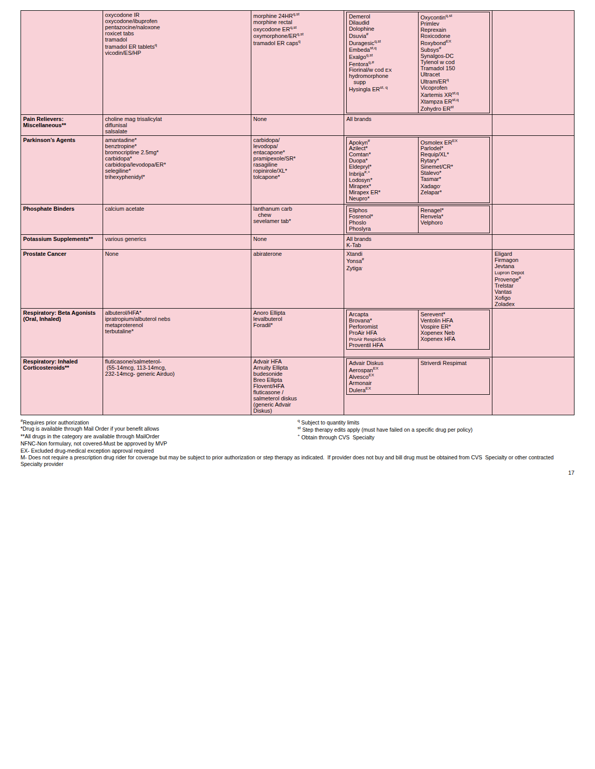| | oxycodone IR oxycodone/ibuprofen pentazocine/naloxone roxicet tabs tramadol tramadol ER tablets q vicodin/ES/HP | morphine 24HR q,st morphine rectal oxycodone ER q,st oxymorphone/ER q,st tramadol ER caps q | / Demerol Dilaudid Dolophine Dsuvia # Duragesic q,st Embeda st,q Exalgo q,st Fentora q,# Fiorinal/w cod EX hydromorphone supp Hysingla ER st, q / Oxycontin q,st Primlev Reprexain Roxicodone Roxybond EX Subsys # Synalgos-DC Tylenol w cod Tramadol 150 Ultracet Ultram/ER q Vicoprofen Xartemis XR st,q Xtampza ER st,q Zohydro ER st / | |
| Pain Relievers: Miscellaneous** | choline mag trisalicylat diflunisal salsalate | None | All brands | |
| Parkinson’s Agents | amantadine* benztropine* bromocriptine 2.5mg* carbidopa* carbidopa/levodopa/ER* selegiline* trihexyphenidyl* | carbidopa/ levodopa/ entacapone* pramipexole/SR* rasagiline ropinirole/XL* tolcapone* | / Apokyn # Azilect* Comtan* Duopa* Eldepryl* Inbrija #,+ Lodosyn* Mirapex* Mirapex ER* Neupro* / Osmolex ER EX Parlodel* Requip/XL* Rytary* Sinemet/CR* Stalevo* Tasmar* Xadago , Zelapar* / | |
| Phosphate Binders | calcium acetate | lanthanum carb chew sevelamer tab* | / Eliphos Fosrenol* Phoslo Phoslyra / Renagel* Renvela* Velphoro / | |
| Potassium Supplements** | various generics | None | All brands K-Tab | |
| Prostate Cancer | None | abiraterone | Xtandi Yonsa # Zytiga , | Eligard Firmagon Jevtana Lupron Depot Provenge # Trelstar Vantas Xofigo Zoladex |
| Respiratory: Beta Agonists (Oral, Inhaled) | albuterol/HFA* ipratropium/albuterol nebs metaproterenol terbutaline* | Anoro Ellipta levalbuterol Foradil* | / Arcapta Brovana* Perforomist ProAir HFA ProAir Respiclick Proventil HFA / Serevent* Ventolin HFA Vospire ER* Xopenex Neb Xopenex HFA / | |
| Respiratory: Inhaled Corticosteroids** | fluticasone/salmeterol- (55-14mcg, 113-14mcg, 232-14mcg- generic Airduo) | Advair HFA Arnuity Ellipta budesonide Breo Ellipta Flovent/HFA fluticasone / salmeterol diskus (generic Advair Diskus) | / Advair Diskus Aerospan EX Alvesco EX Armonair Dulera EX / Striverdi Respimat / | |
| # Requires prior authorization | q Subject to quantity limits |
| *Drug is available through Mail Order if your benefit allows | st Step therapy edits apply (must have failed on a specific drug per policy) |
| **All drugs in the category are available through MailOrder | + Obtain through CVS Specialty |
NFNC-Non formulary, not covered-Must be approved by MVP
EX- Excluded drug-medical exception approval required
M- Does not require a prescription drug rider for coverage but may be subject to prior authorization or step therapy as indicated. If provider does not buy and bill drug must be obtained from CVS Specialty or other contracted Specialty provider
17